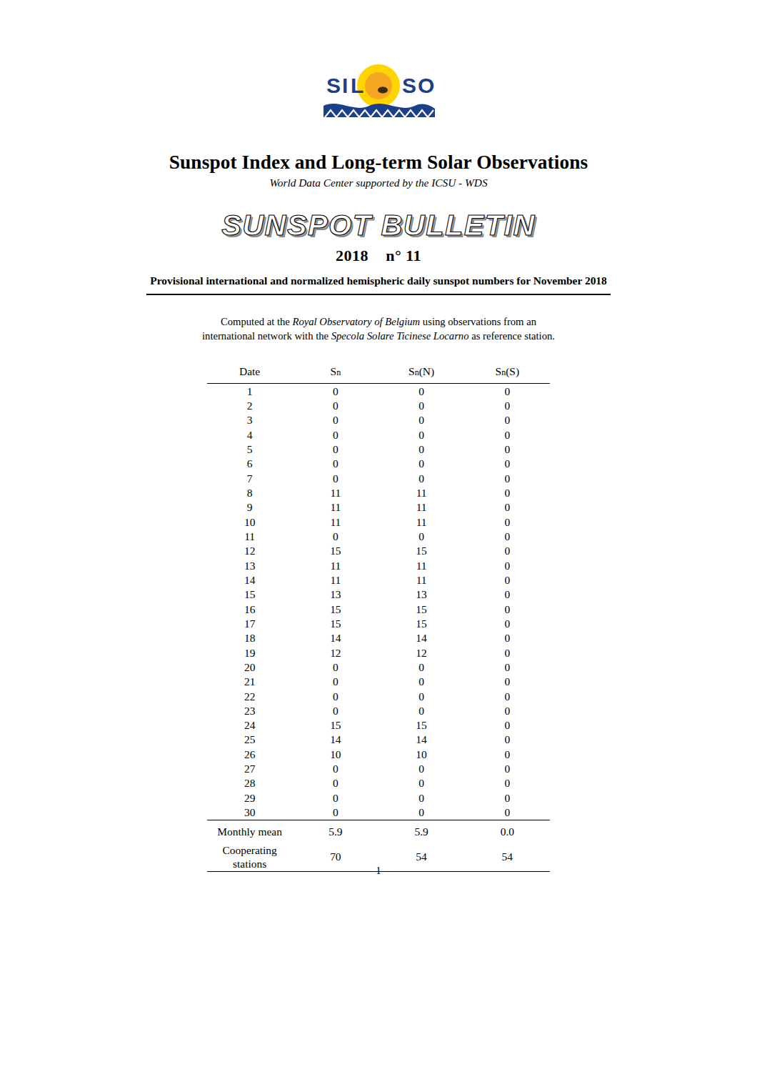S I L S S O
Sunspot Index and Long-term Solar Observations
World Data Center supported by the ICSU - WDS
SUNSPOT BULLETIN
2018n° 11
Provisional international and normalized hemispheric daily sunspot numbers for November 2018
Computed at the Royal Observatory of Belgium using observations from an international network with the Specola Solare Ticinese Locarno as reference station.
| Date | S n | S n (N) | S n (S) |
| --- | --- | --- | --- |
| 1 | 0 | 0 | 0 |
| 2 | 0 | 0 | 0 |
| 3 | 0 | 0 | 0 |
| 4 | 0 | 0 | 0 |
| 5 | 0 | 0 | 0 |
| 6 | 0 | 0 | 0 |
| 7 | 0 | 0 | 0 |
| 8 | 11 | 11 | 0 |
| 9 | 11 | 11 | 0 |
| 10 | 11 | 11 | 0 |
| 11 | 0 | 0 | 0 |
| 12 | 15 | 15 | 0 |
| 13 | 11 | 11 | 0 |
| 14 | 11 | 11 | 0 |
| 15 | 13 | 13 | 0 |
| 16 | 15 | 15 | 0 |
| 17 | 15 | 15 | 0 |
| 18 | 14 | 14 | 0 |
| 19 | 12 | 12 | 0 |
| 20 | 0 | 0 | 0 |
| 21 | 0 | 0 | 0 |
| 22 | 0 | 0 | 0 |
| 23 | 0 | 0 | 0 |
| 24 | 15 | 15 | 0 |
| 25 | 14 | 14 | 0 |
| 26 | 10 | 10 | 0 |
| 27 | 0 | 0 | 0 |
| 28 | 0 | 0 | 0 |
| 29 | 0 | 0 | 0 |
| 30 | 0 | 0 | 0 |
| Monthly mean | 5.9 | 5.9 | 0.0 |
| Cooperating stations | 70 | 54 | 54 |
1